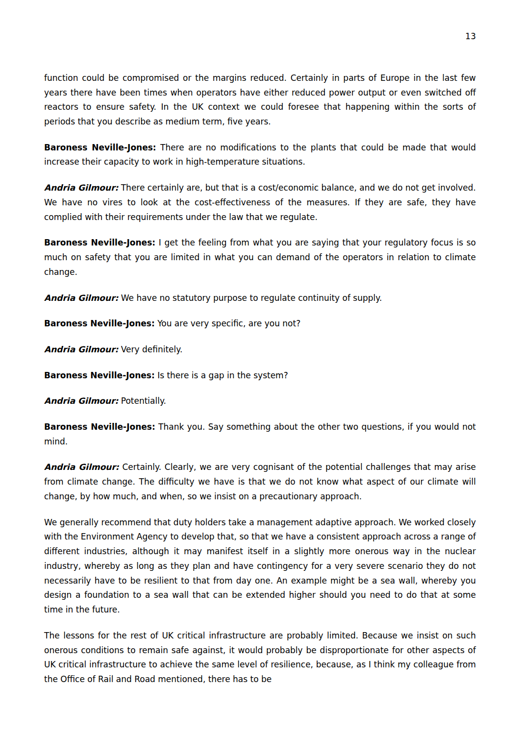13
function could be compromised or the margins reduced. Certainly in parts of Europe in the last few years there have been times when operators have either reduced power output or even switched off reactors to ensure safety. In the UK context we could foresee that happening within the sorts of periods that you describe as medium term, five years.
Baroness Neville-Jones: There are no modifications to the plants that could be made that would increase their capacity to work in high-temperature situations.
Andria Gilmour: There certainly are, but that is a cost/economic balance, and we do not get involved. We have no vires to look at the cost-effectiveness of the measures. If they are safe, they have complied with their requirements under the law that we regulate.
Baroness Neville-Jones: I get the feeling from what you are saying that your regulatory focus is so much on safety that you are limited in what you can demand of the operators in relation to climate change.
Andria Gilmour: We have no statutory purpose to regulate continuity of supply.
Baroness Neville-Jones: You are very specific, are you not?
Andria Gilmour: Very definitely.
Baroness Neville-Jones: Is there is a gap in the system?
Andria Gilmour: Potentially.
Baroness Neville-Jones: Thank you. Say something about the other two questions, if you would not mind.
Andria Gilmour: Certainly. Clearly, we are very cognisant of the potential challenges that may arise from climate change. The difficulty we have is that we do not know what aspect of our climate will change, by how much, and when, so we insist on a precautionary approach.
We generally recommend that duty holders take a management adaptive approach. We worked closely with the Environment Agency to develop that, so that we have a consistent approach across a range of different industries, although it may manifest itself in a slightly more onerous way in the nuclear industry, whereby as long as they plan and have contingency for a very severe scenario they do not necessarily have to be resilient to that from day one. An example might be a sea wall, whereby you design a foundation to a sea wall that can be extended higher should you need to do that at some time in the future.
The lessons for the rest of UK critical infrastructure are probably limited. Because we insist on such onerous conditions to remain safe against, it would probably be disproportionate for other aspects of UK critical infrastructure to achieve the same level of resilience, because, as I think my colleague from the Office of Rail and Road mentioned, there has to be